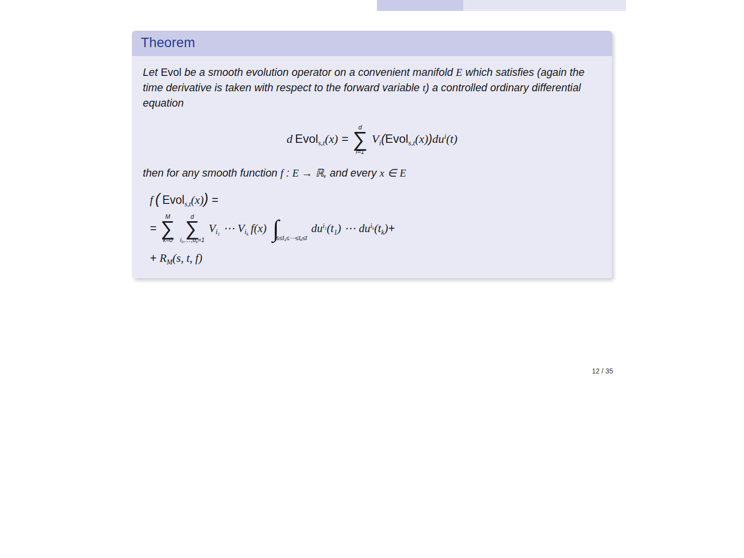Theorem
Let Evol be a smooth evolution operator on a convenient manifold E which satisfies (again the time derivative is taken with respect to the forward variable t) a controlled ordinary differential equation
d Evols,t(x) = d ∑ i=1 Vi(Evols,t(x))dui(t)
then for any smooth function f : E → ℝ, and every x ∈ E
f ( Evols,t(x)) =
= M ∑ k=0 d ∑ i1,…,uk=1 Vi1 ⋯ Vik f(x) ∫s≤t1≤⋯≤tk≤t dui1(t1) ⋯ duik(tk)+
+ RM(s, t, f)
12 / 35